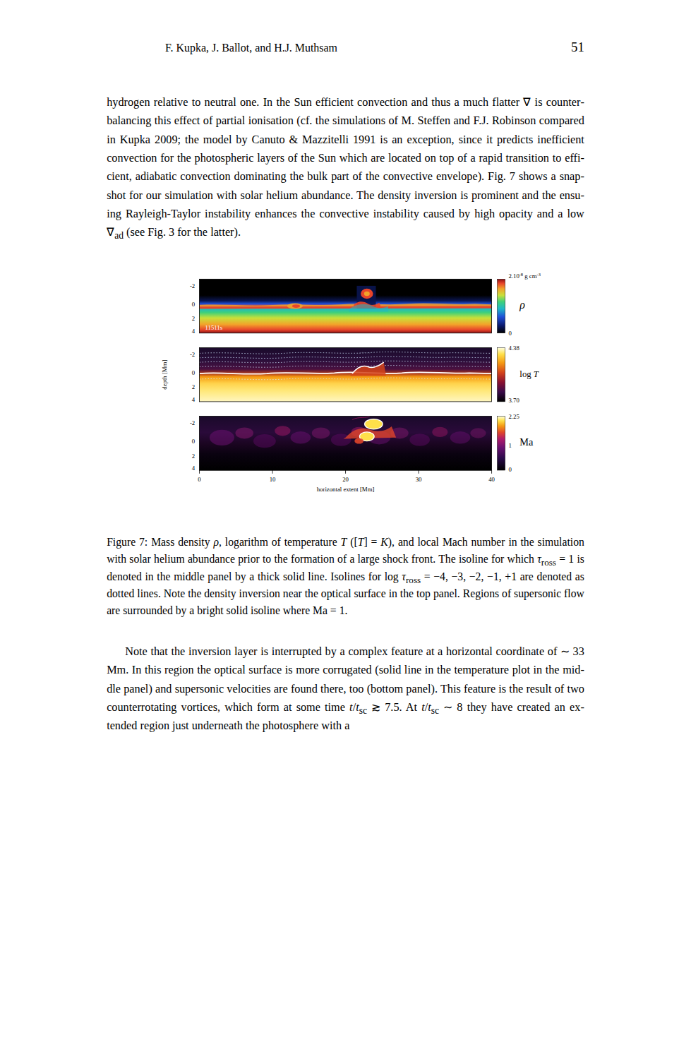F. Kupka, J. Ballot, and H.J. Muthsam 51
hydrogen relative to neutral one. In the Sun efficient convection and thus a much flatter ∇ is counterbalancing this effect of partial ionisation (cf. the simulations of M. Steffen and F.J. Robinson compared in Kupka 2009; the model by Canuto & Mazzitelli 1991 is an exception, since it predicts inefficient convection for the photospheric layers of the Sun which are located on top of a rapid transition to efficient, adiabatic convection dominating the bulk part of the convective envelope). Fig. 7 shows a snapshot for our simulation with solar helium abundance. The density inversion is prominent and the ensuing Rayleigh-Taylor instability enhances the convective instability caused by high opacity and a low ∇ad (see Fig. 3 for the latter).
-2 0 2 4 11511s 2.10-8 g cm-3 0 ρ -2 0 2 4 depth [Mm] 4.38 3.70 log T -2 0 2 4 2.25 1 0 Ma 0 10 20 30 40 horizontal extent [Mm]
Figure 7: Mass density ρ, logarithm of temperature T ([T] = K), and local Mach number in the simulation with solar helium abundance prior to the formation of a large shock front. The isoline for which τross = 1 is denoted in the middle panel by a thick solid line. Isolines for log τross = −4, −3, −2, −1, +1 are denoted as dotted lines. Note the density inversion near the optical surface in the top panel. Regions of supersonic flow are surrounded by a bright solid isoline where Ma = 1.
Note that the inversion layer is interrupted by a complex feature at a horizontal coordinate of ∼ 33 Mm. In this region the optical surface is more corrugated (solid line in the temperature plot in the middle panel) and supersonic velocities are found there, too (bottom panel). This feature is the result of two counterrotating vortices, which form at some time t/tsc ≳ 7.5. At t/tsc ∼ 8 they have created an extended region just underneath the photosphere with a